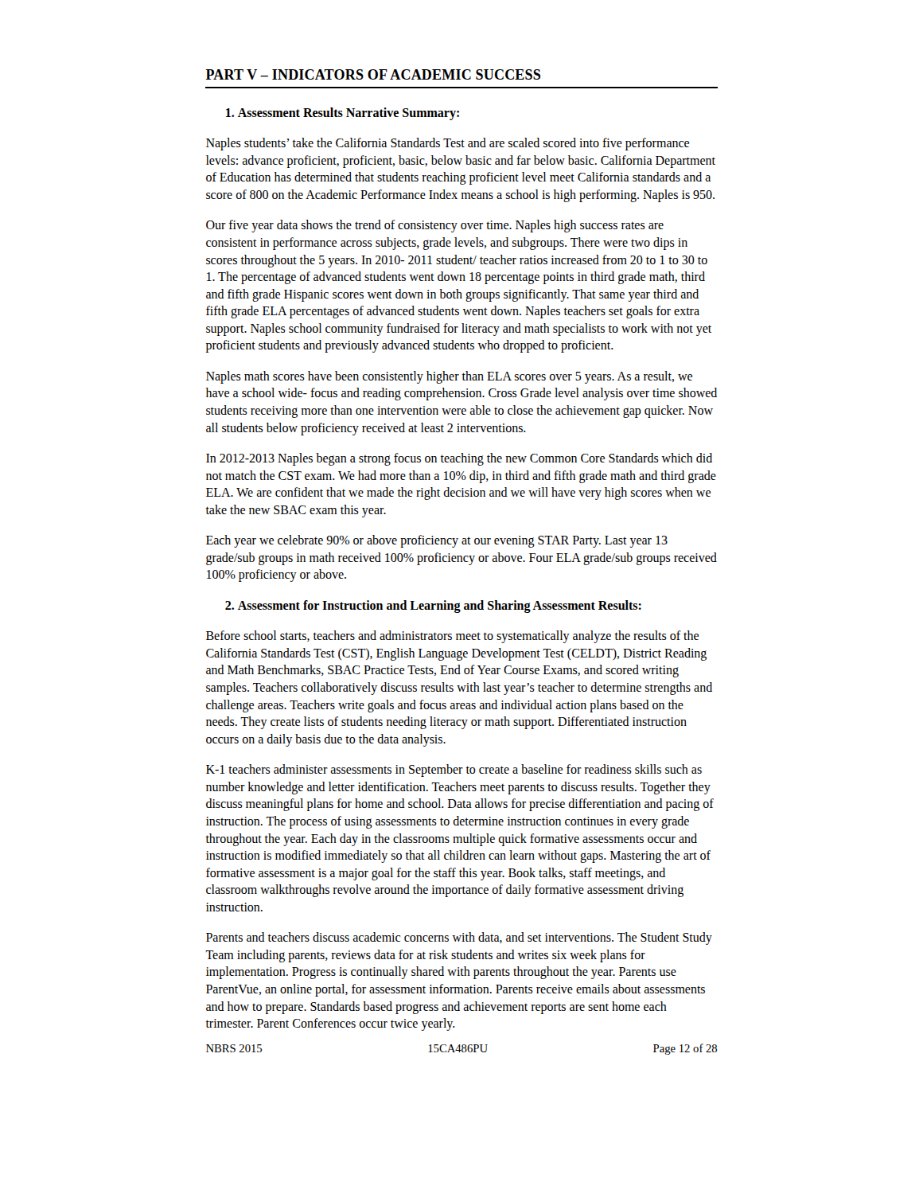PART V – INDICATORS OF ACADEMIC SUCCESS
Assessment Results Narrative Summary:
Naples students’ take the California Standards Test and are scaled scored into five performance levels: advance proficient, proficient, basic, below basic and far below basic. California Department of Education has determined that students reaching proficient level meet California standards and a score of 800 on the Academic Performance Index means a school is high performing. Naples is 950.
Our five year data shows the trend of consistency over time. Naples high success rates are consistent in performance across subjects, grade levels, and subgroups. There were two dips in scores throughout the 5 years. In 2010- 2011 student/ teacher ratios increased from 20 to 1 to 30 to 1. The percentage of advanced students went down 18 percentage points in third grade math, third and fifth grade Hispanic scores went down in both groups significantly. That same year third and fifth grade ELA percentages of advanced students went down. Naples teachers set goals for extra support. Naples school community fundraised for literacy and math specialists to work with not yet proficient students and previously advanced students who dropped to proficient.
Naples math scores have been consistently higher than ELA scores over 5 years. As a result, we have a school wide- focus and reading comprehension. Cross Grade level analysis over time showed students receiving more than one intervention were able to close the achievement gap quicker. Now all students below proficiency received at least 2 interventions.
In 2012-2013 Naples began a strong focus on teaching the new Common Core Standards which did not match the CST exam. We had more than a 10% dip, in third and fifth grade math and third grade ELA. We are confident that we made the right decision and we will have very high scores when we take the new SBAC exam this year.
Each year we celebrate 90% or above proficiency at our evening STAR Party. Last year 13 grade/sub groups in math received 100% proficiency or above. Four ELA grade/sub groups received 100% proficiency or above.
Assessment for Instruction and Learning and Sharing Assessment Results:
Before school starts, teachers and administrators meet to systematically analyze the results of the California Standards Test (CST), English Language Development Test (CELDT), District Reading and Math Benchmarks, SBAC Practice Tests, End of Year Course Exams, and scored writing samples. Teachers collaboratively discuss results with last year’s teacher to determine strengths and challenge areas. Teachers write goals and focus areas and individual action plans based on the needs. They create lists of students needing literacy or math support. Differentiated instruction occurs on a daily basis due to the data analysis.
K-1 teachers administer assessments in September to create a baseline for readiness skills such as number knowledge and letter identification. Teachers meet parents to discuss results. Together they discuss meaningful plans for home and school. Data allows for precise differentiation and pacing of instruction. The process of using assessments to determine instruction continues in every grade throughout the year. Each day in the classrooms multiple quick formative assessments occur and instruction is modified immediately so that all children can learn without gaps. Mastering the art of formative assessment is a major goal for the staff this year. Book talks, staff meetings, and classroom walkthroughs revolve around the importance of daily formative assessment driving instruction.
Parents and teachers discuss academic concerns with data, and set interventions. The Student Study Team including parents, reviews data for at risk students and writes six week plans for implementation. Progress is continually shared with parents throughout the year. Parents use ParentVue, an online portal, for assessment information. Parents receive emails about assessments and how to prepare. Standards based progress and achievement reports are sent home each trimester. Parent Conferences occur twice yearly.
NBRS 2015 15CA486PU Page 12 of 28